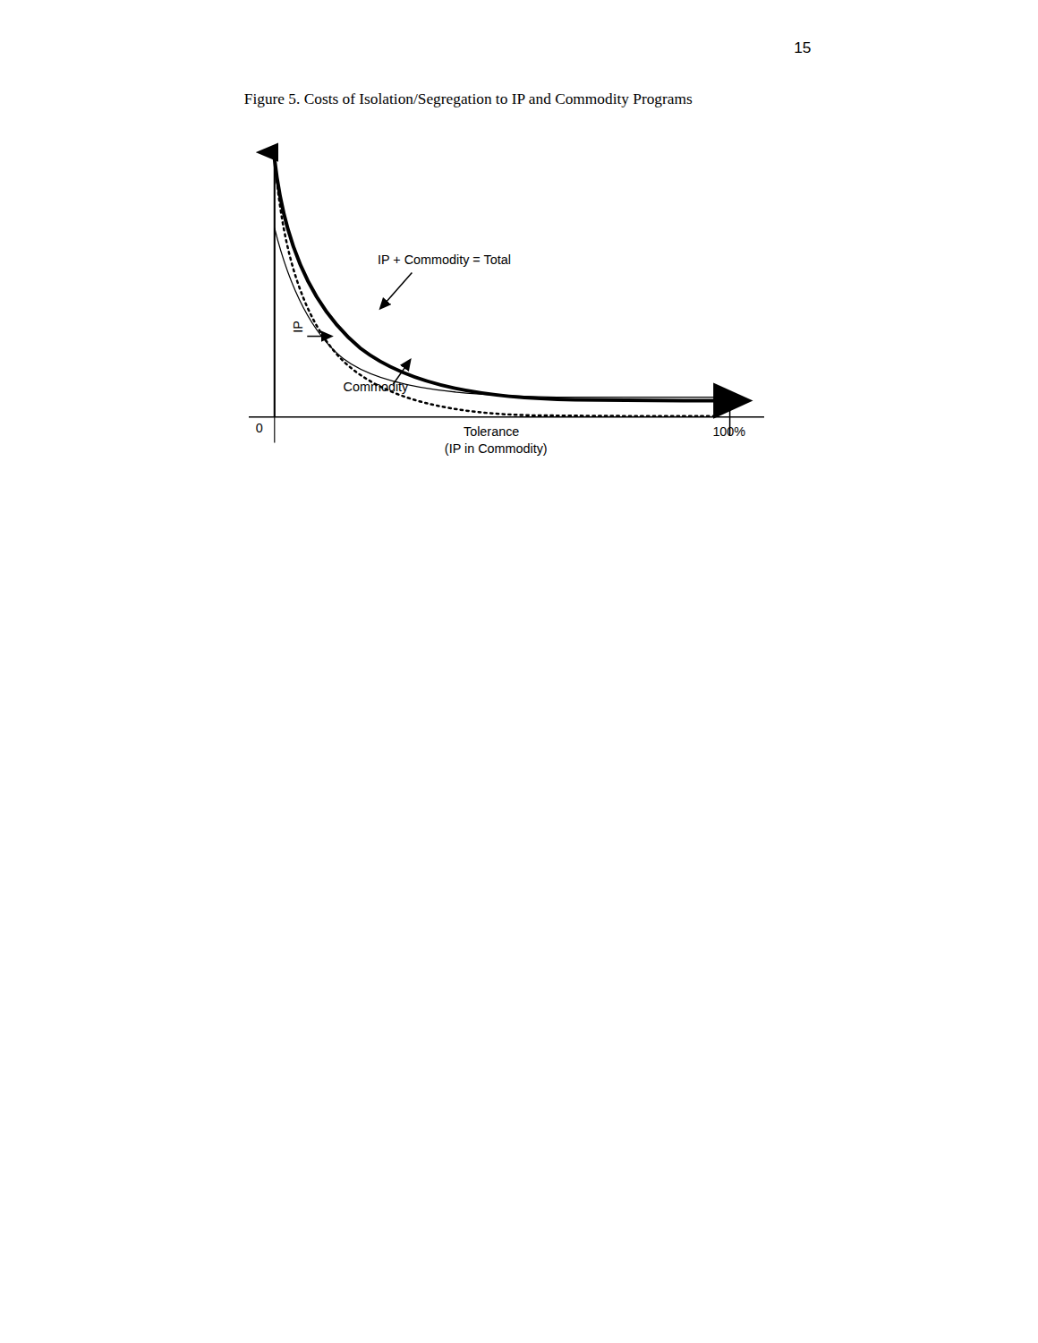15
Figure 5. Costs of Isolation/Segregation to IP and Commodity Programs
IP + Commodity = Total IP Commodity 0 100% Tolerance (IP in Commodity)